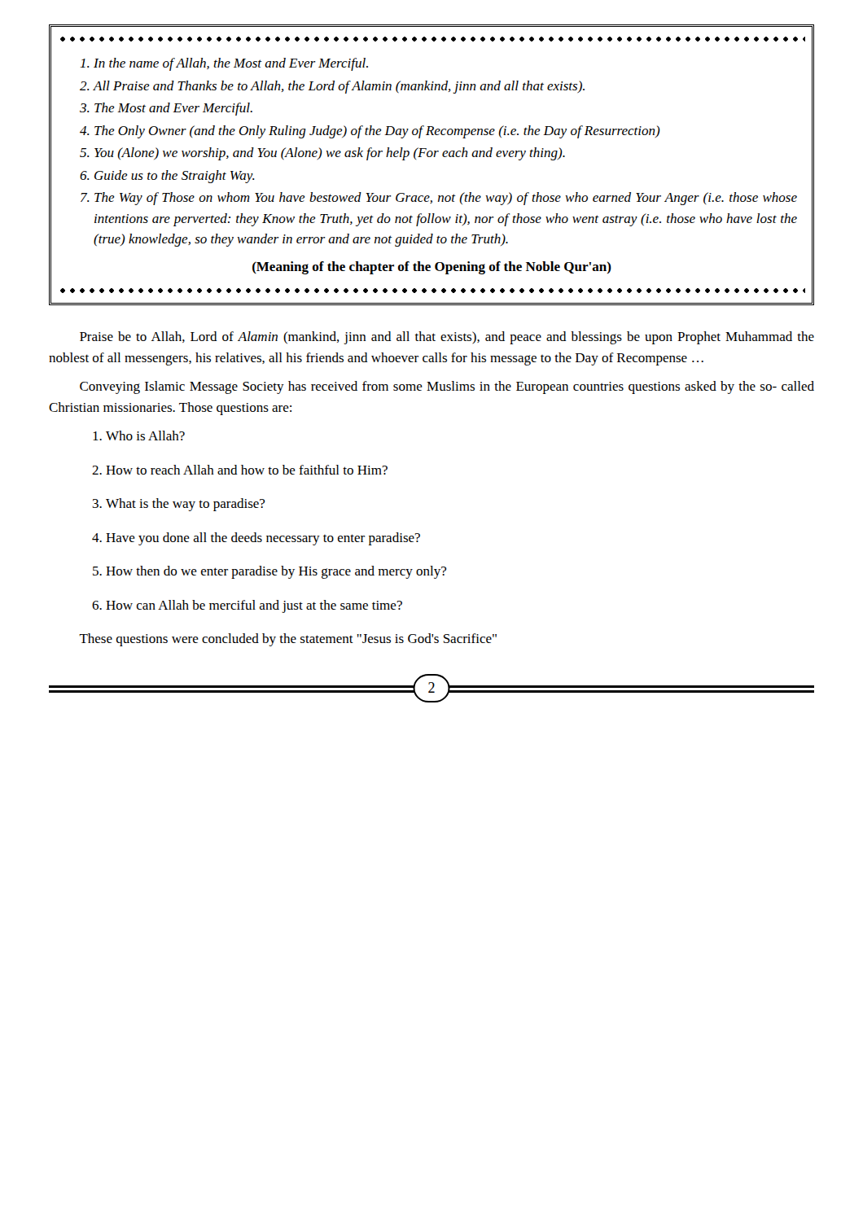In the name of Allah, the Most and Ever Merciful.
All Praise and Thanks be to Allah, the Lord of Alamin (mankind, jinn and all that exists).
The Most and Ever Merciful.
The Only Owner (and the Only Ruling Judge) of the Day of Recompense (i.e. the Day of Resurrection)
You (Alone) we worship, and You (Alone) we ask for help (For each and every thing).
Guide us to the Straight Way.
The Way of Those on whom You have bestowed Your Grace, not (the way) of those who earned Your Anger (i.e. those whose intentions are perverted: they Know the Truth, yet do not follow it), nor of those who went astray (i.e. those who have lost the (true) knowledge, so they wander in error and are not guided to the Truth).
(Meaning of the chapter of the Opening of the Noble Qur'an)
Praise be to Allah, Lord of Alamin (mankind, jinn and all that exists), and peace and blessings be upon Prophet Muhammad the noblest of all messengers, his relatives, all his friends and whoever calls for his message to the Day of Recompense …
Conveying Islamic Message Society has received from some Muslims in the European countries questions asked by the so- called Christian missionaries. Those questions are:
Who is Allah?
How to reach Allah and how to be faithful to Him?
What is the way to paradise?
Have you done all the deeds necessary to enter paradise?
How then do we enter paradise by His grace and mercy only?
How can Allah be merciful and just at the same time?
These questions were concluded by the statement "Jesus is God's Sacrifice"
2